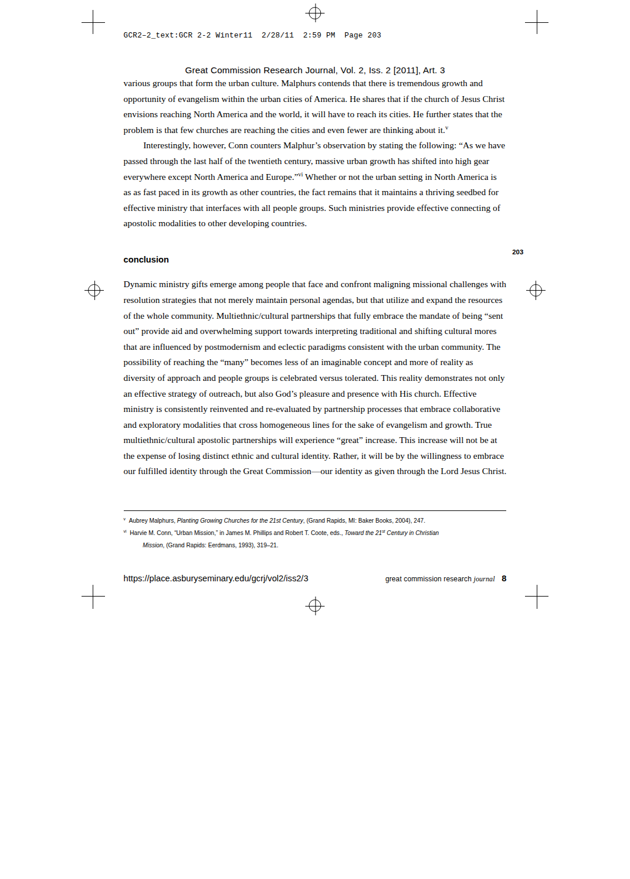GCR2–2_text:GCR 2-2 Winter11 2/28/11 2:59 PM Page 203
Great Commission Research Journal, Vol. 2, Iss. 2 [2011], Art. 3
various groups that form the urban culture. Malphurs contends that there is tremendous growth and opportunity of evangelism within the urban cities of America. He shares that if the church of Jesus Christ envisions reaching North America and the world, it will have to reach its cities. He further states that the problem is that few churches are reaching the cities and even fewer are thinking about it.v
Interestingly, however, Conn counters Malphur’s observation by stating the following: “As we have passed through the last half of the twentieth century, massive urban growth has shifted into high gear everywhere except North America and Europe.”vi Whether or not the urban setting in North America is as as fast paced in its growth as other countries, the fact remains that it maintains a thriving seedbed for effective ministry that interfaces with all people groups. Such ministries provide effective connecting of apostolic modalities to other developing countries.
203
conclusion
Dynamic ministry gifts emerge among people that face and confront maligning missional challenges with resolution strategies that not merely maintain personal agendas, but that utilize and expand the resources of the whole community. Multiethnic/cultural partnerships that fully embrace the mandate of being “sent out” provide aid and overwhelming support towards interpreting traditional and shifting cultural mores that are influenced by postmodernism and eclectic paradigms consistent with the urban community. The possibility of reaching the “many” becomes less of an imaginable concept and more of reality as diversity of approach and people groups is celebrated versus tolerated. This reality demonstrates not only an effective strategy of outreach, but also God’s pleasure and presence with His church. Effective ministry is consistently reinvented and re-evaluated by partnership processes that embrace collaborative and exploratory modalities that cross homogeneous lines for the sake of evangelism and growth. True multiethnic/cultural apostolic partnerships will experience “great” increase. This increase will not be at the expense of losing distinct ethnic and cultural identity. Rather, it will be by the willingness to embrace our fulfilled identity through the Great Commission—our identity as given through the Lord Jesus Christ.
v Aubrey Malphurs, Planting Growing Churches for the 21st Century, (Grand Rapids, MI: Baker Books, 2004), 247.
vi Harvie M. Conn, “Urban Mission,” in James M. Phillips and Robert T. Coote, eds., Toward the 21st Century in Christian
Mission, (Grand Rapids: Eerdmans, 1993), 319–21.
https://place.asburyseminary.edu/gcrj/vol2/iss2/3 great commission research journal 8